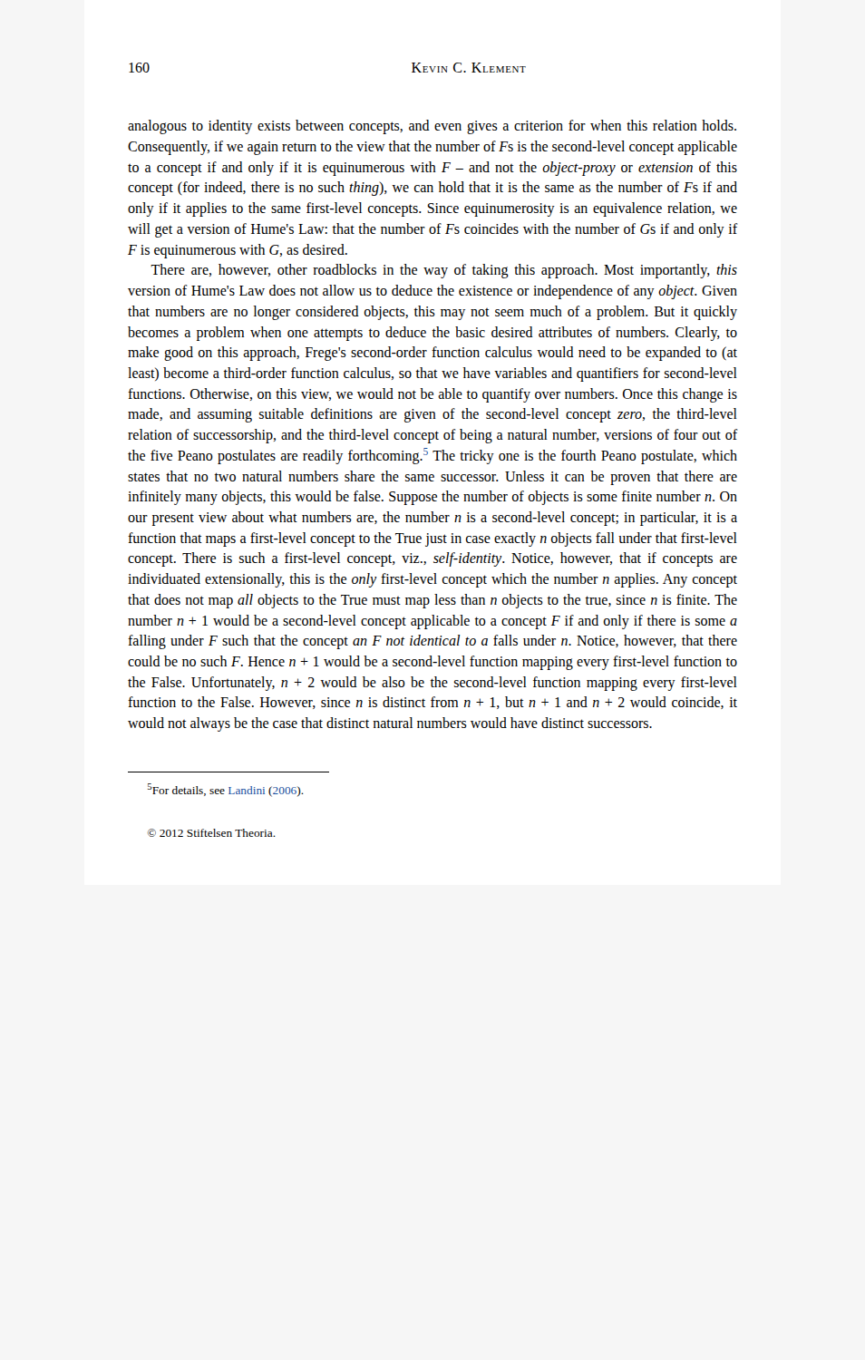160 Kevin C. Klement
analogous to identity exists between concepts, and even gives a criterion for when this relation holds. Consequently, if we again return to the view that the number of Fs is the second-level concept applicable to a concept if and only if it is equinumerous with F – and not the object-proxy or extension of this concept (for indeed, there is no such thing), we can hold that it is the same as the number of Fs if and only if it applies to the same first-level concepts. Since equinumerosity is an equivalence relation, we will get a version of Hume's Law: that the number of Fs coincides with the number of Gs if and only if F is equinumerous with G, as desired.
There are, however, other roadblocks in the way of taking this approach. Most importantly, this version of Hume's Law does not allow us to deduce the existence or independence of any object. Given that numbers are no longer considered objects, this may not seem much of a problem. But it quickly becomes a problem when one attempts to deduce the basic desired attributes of numbers. Clearly, to make good on this approach, Frege's second-order function calculus would need to be expanded to (at least) become a third-order function calculus, so that we have variables and quantifiers for second-level functions. Otherwise, on this view, we would not be able to quantify over numbers. Once this change is made, and assuming suitable definitions are given of the second-level concept zero, the third-level relation of successorship, and the third-level concept of being a natural number, versions of four out of the five Peano postulates are readily forthcoming.5 The tricky one is the fourth Peano postulate, which states that no two natural numbers share the same successor. Unless it can be proven that there are infinitely many objects, this would be false. Suppose the number of objects is some finite number n. On our present view about what numbers are, the number n is a second-level concept; in particular, it is a function that maps a first-level concept to the True just in case exactly n objects fall under that first-level concept. There is such a first-level concept, viz., self-identity. Notice, however, that if concepts are individuated extensionally, this is the only first-level concept which the number n applies. Any concept that does not map all objects to the True must map less than n objects to the true, since n is finite. The number n + 1 would be a second-level concept applicable to a concept F if and only if there is some a falling under F such that the concept an F not identical to a falls under n. Notice, however, that there could be no such F. Hence n + 1 would be a second-level function mapping every first-level function to the False. Unfortunately, n + 2 would be also be the second-level function mapping every first-level function to the False. However, since n is distinct from n + 1, but n + 1 and n + 2 would coincide, it would not always be the case that distinct natural numbers would have distinct successors.
5For details, see Landini (2006).
© 2012 Stiftelsen Theoria.